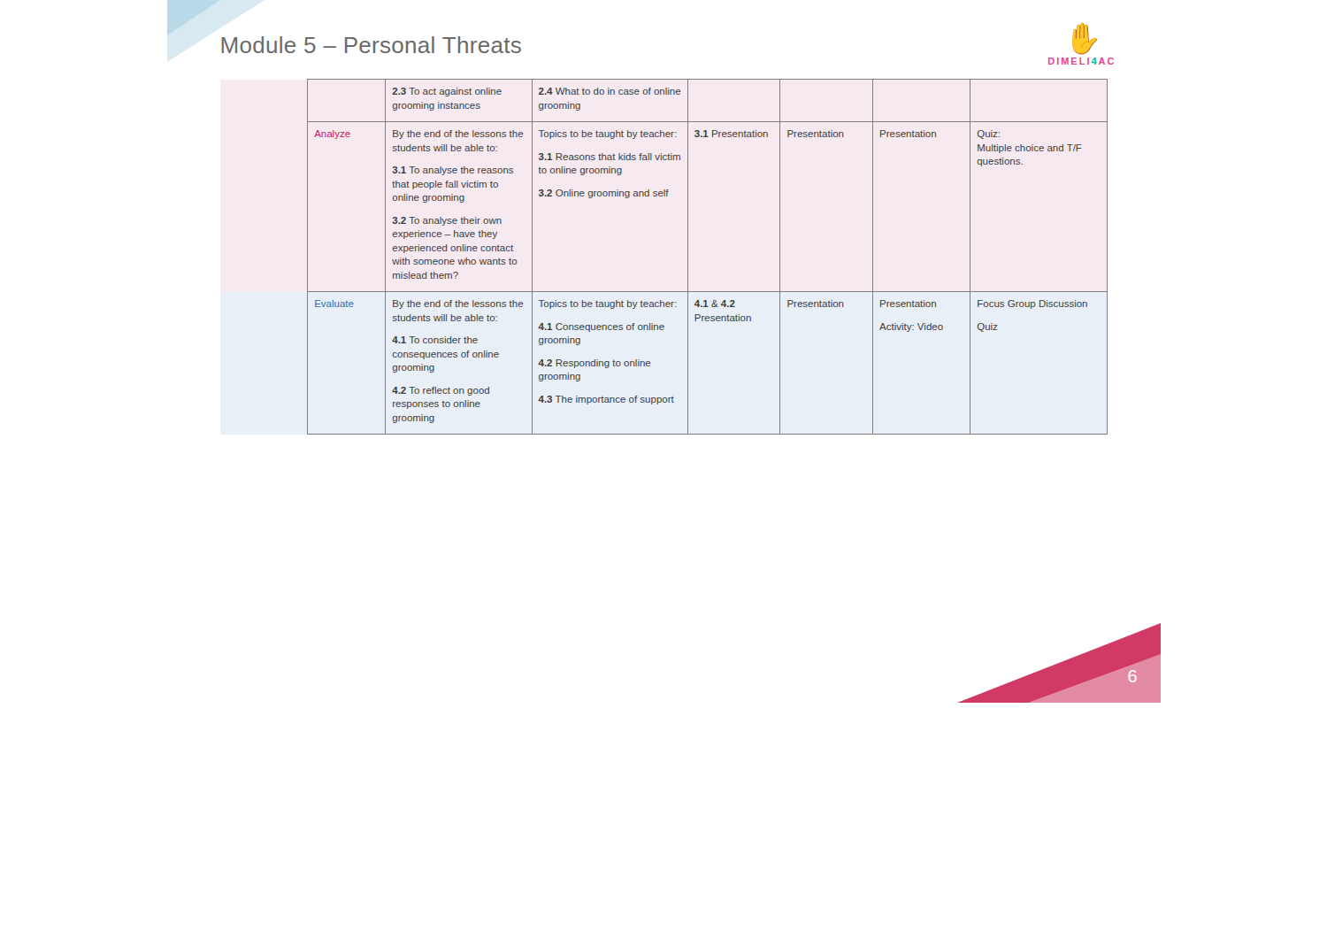6
Module 5 – Personal Threats
✋
DIMELI4 AC
| | | 2.3 To act against online grooming instances | 2.4 What to do in case of online grooming | | | | |
| | Analyze | By the end of the lessons the students will be able to: 3.1 To analyse the reasons that people fall victim to online grooming 3.2 To analyse their own experience – have they experienced online contact with someone who wants to mislead them? | Topics to be taught by teacher: 3.1 Reasons that kids fall victim to online grooming 3.2 Online grooming and self | 3.1 Presentation | Presentation | Presentation | Quiz: Multiple choice and T/F questions. |
| | Evaluate | By the end of the lessons the students will be able to: 4.1 To consider the consequences of online grooming 4.2 To reflect on good responses to online grooming | Topics to be taught by teacher: 4.1 Consequences of online grooming 4.2 Responding to online grooming 4.3 The importance of support | 4.1 & 4.2 Presentation | Presentation | Presentation Activity: Video | Focus Group Discussion Quiz |